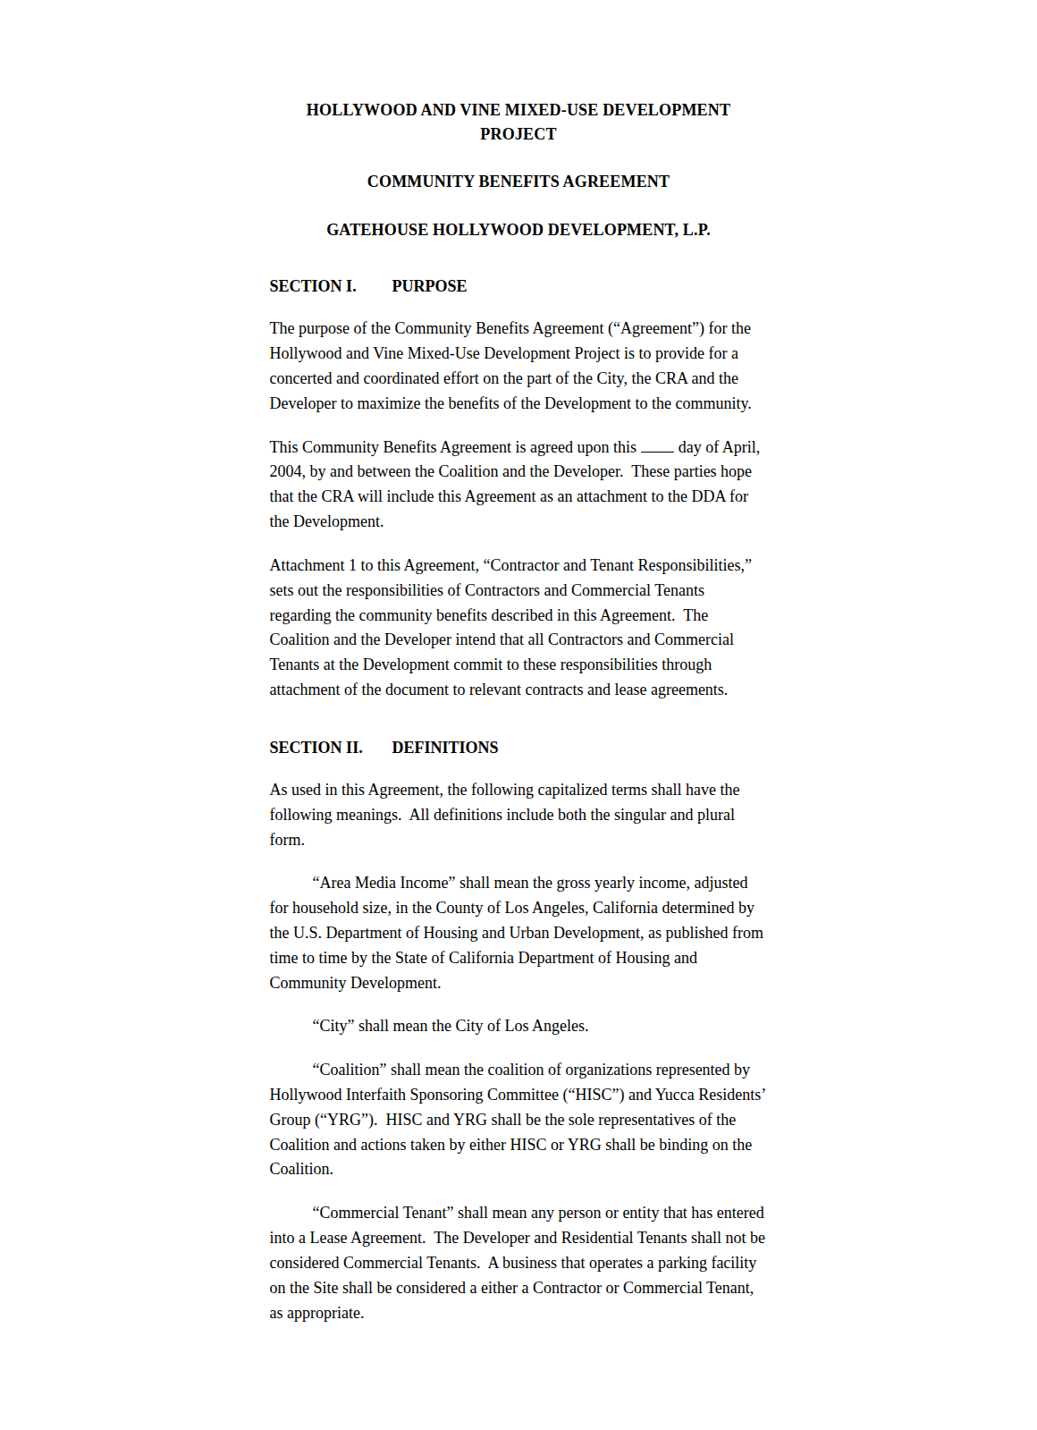Hollywood and Vine Mixed-Use Development Project Community Benefits Agreement Gatehouse Hollywood Development, L.P.
Section I. Purpose
The purpose of the Community Benefits Agreement (“Agreement”) for the Hollywood and Vine Mixed-Use Development Project is to provide for a concerted and coordinated effort on the part of the City, the CRA and the Developer to maximize the benefits of the Development to the community.
This Community Benefits Agreement is agreed upon this day of April, 2004, by and between the Coalition and the Developer. These parties hope that the CRA will include this Agreement as an attachment to the DDA for the Development.
Attachment 1 to this Agreement, “Contractor and Tenant Responsibilities,” sets out the responsibilities of Contractors and Commercial Tenants regarding the community benefits described in this Agreement. The Coalition and the Developer intend that all Contractors and Commercial Tenants at the Development commit to these responsibilities through attachment of the document to relevant contracts and lease agreements.
Section II. Definitions
As used in this Agreement, the following capitalized terms shall have the following meanings. All definitions include both the singular and plural form.
“Area Media Income” shall mean the gross yearly income, adjusted for household size, in the County of Los Angeles, California determined by the U.S. Department of Housing and Urban Development, as published from time to time by the State of California Department of Housing and Community Development.
“City” shall mean the City of Los Angeles.
“Coalition” shall mean the coalition of organizations represented by Hollywood Interfaith Sponsoring Committee (“HISC”) and Yucca Residents’ Group (“YRG”). HISC and YRG shall be the sole representatives of the Coalition and actions taken by either HISC or YRG shall be binding on the Coalition.
“Commercial Tenant” shall mean any person or entity that has entered into a Lease Agreement. The Developer and Residential Tenants shall not be considered Commercial Tenants. A business that operates a parking facility on the Site shall be considered a either a Contractor or Commercial Tenant, as appropriate.